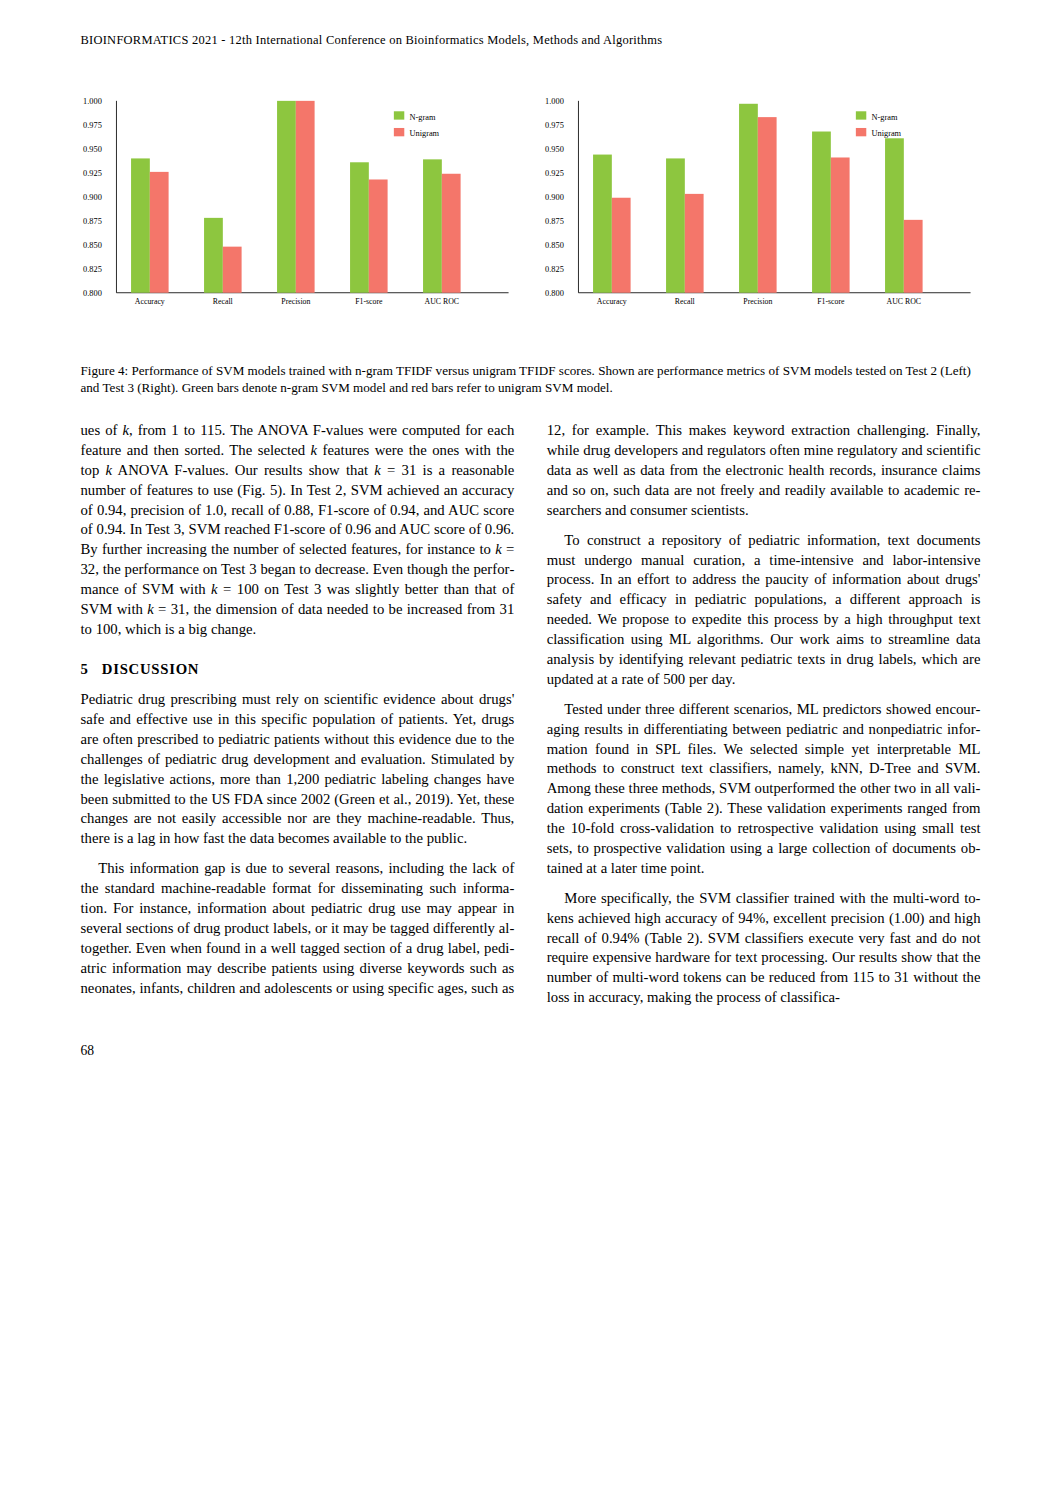BIOINFORMATICS 2021 - 12th International Conference on Bioinformatics Models, Methods and Algorithms
1.000 0.975 0.950 0.925 0.900 0.875 0.850 0.825 0.800 Accuracy Recall Precision F1-score AUC ROC N-gram Unigram
1.000 0.975 0.950 0.925 0.900 0.875 0.850 0.825 0.800 Accuracy Recall Precision F1-score AUC ROC N-gram Unigram
Figure 4: Performance of SVM models trained with n-gram TFIDF versus unigram TFIDF scores. Shown are performance metrics of SVM models tested on Test 2 (Left) and Test 3 (Right). Green bars denote n-gram SVM model and red bars refer to unigram SVM model.
ues of k, from 1 to 115. The ANOVA F-values were computed for each feature and then sorted. The selected k features were the ones with the top k ANOVA F-values. Our results show that k = 31 is a reasonable number of features to use (Fig. 5). In Test 2, SVM achieved an accuracy of 0.94, precision of 1.0, recall of 0.88, F1-score of 0.94, and AUC score of 0.94. In Test 3, SVM reached F1-score of 0.96 and AUC score of 0.96. By further increasing the number of selected features, for instance to k = 32, the performance on Test 3 began to decrease. Even though the performance of SVM with k = 100 on Test 3 was slightly better than that of SVM with k = 31, the dimension of data needed to be increased from 31 to 100, which is a big change.
5 DISCUSSION
Pediatric drug prescribing must rely on scientific evidence about drugs' safe and effective use in this specific population of patients. Yet, drugs are often prescribed to pediatric patients without this evidence due to the challenges of pediatric drug development and evaluation. Stimulated by the legislative actions, more than 1,200 pediatric labeling changes have been submitted to the US FDA since 2002 (Green et al., 2019). Yet, these changes are not easily accessible nor are they machine-readable. Thus, there is a lag in how fast the data becomes available to the public.
This information gap is due to several reasons, including the lack of the standard machine-readable format for disseminating such information. For instance, information about pediatric drug use may appear in several sections of drug product labels, or it may be tagged differently altogether. Even when found in a well tagged section of a drug label, pediatric information may describe patients using diverse keywords such as neonates, infants, children and adolescents or using specific ages, such as 12, for example. This makes keyword extraction challenging. Finally, while drug developers and regulators often mine regulatory and scientific data as well as data from the electronic health records, insurance claims and so on, such data are not freely and readily available to academic researchers and consumer scientists.
To construct a repository of pediatric information, text documents must undergo manual curation, a time-intensive and labor-intensive process. In an effort to address the paucity of information about drugs' safety and efficacy in pediatric populations, a different approach is needed. We propose to expedite this process by a high throughput text classification using ML algorithms. Our work aims to streamline data analysis by identifying relevant pediatric texts in drug labels, which are updated at a rate of 500 per day.
Tested under three different scenarios, ML predictors showed encouraging results in differentiating between pediatric and nonpediatric information found in SPL files. We selected simple yet interpretable ML methods to construct text classifiers, namely, kNN, D-Tree and SVM. Among these three methods, SVM outperformed the other two in all validation experiments (Table 2). These validation experiments ranged from the 10-fold cross-validation to retrospective validation using small test sets, to prospective validation using a large collection of documents obtained at a later time point.
More specifically, the SVM classifier trained with the multi-word tokens achieved high accuracy of 94%, excellent precision (1.00) and high recall of 0.94% (Table 2). SVM classifiers execute very fast and do not require expensive hardware for text processing. Our results show that the number of multi-word tokens can be reduced from 115 to 31 without the loss in accuracy, making the process of classifica-
68